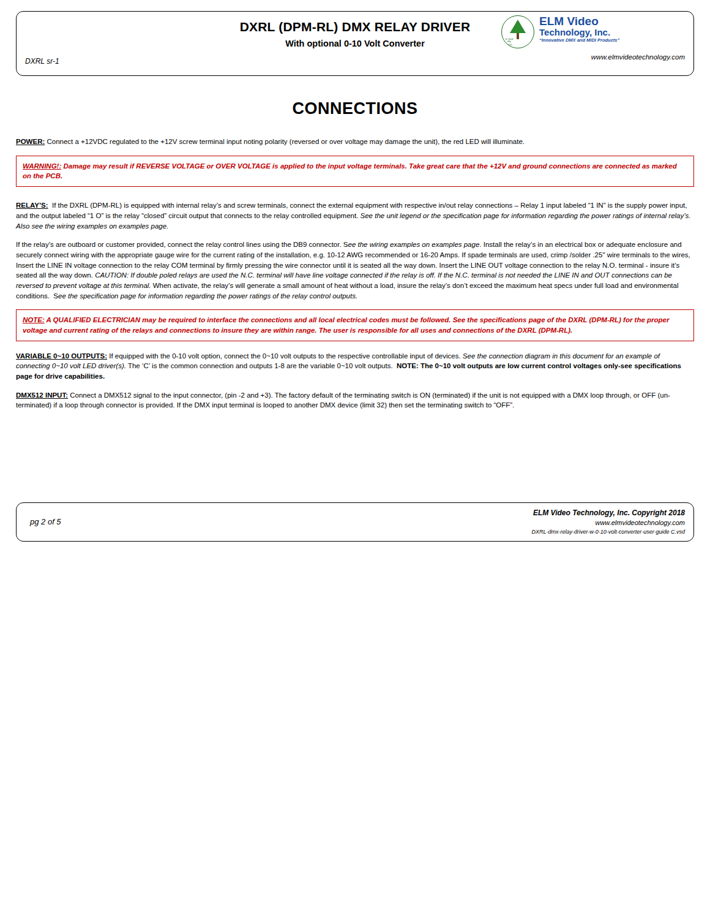In God
We
Trust
ELM Video
Technology, Inc.
“Innovative DMX and MIDI Products”
www.elmvideotechnology.com
DXRL (DPM-RL) DMX RELAY DRIVER
With optional 0-10 Volt Converter
DXRL sr-1
CONNECTIONS
POWER: Connect a +12VDC regulated to the +12V screw terminal input noting polarity (reversed or over voltage may damage the unit), the red LED will illuminate.
WARNING!: Damage may result if REVERSE VOLTAGE or OVER VOLTAGE is applied to the input voltage terminals. Take great care that the +12V and ground connections are connected as marked on the PCB.
RELAY’S: If the DXRL (DPM-RL) is equipped with internal relay’s and screw terminals, connect the external equipment with respective in/out relay connections – Relay 1 input labeled “1 IN” is the supply power input, and the output labeled “1 O” is the relay “closed” circuit output that connects to the relay controlled equipment. See the unit legend or the specification page for information regarding the power ratings of internal relay’s. Also see the wiring examples on examples page.
If the relay’s are outboard or customer provided, connect the relay control lines using the DB9 connector. See the wiring examples on examples page. Install the relay’s in an electrical box or adequate enclosure and securely connect wiring with the appropriate gauge wire for the current rating of the installation, e.g. 10-12 AWG recommended or 16-20 Amps. If spade terminals are used, crimp /solder .25" wire terminals to the wires, Insert the LINE IN voltage connection to the relay COM terminal by firmly pressing the wire connector until it is seated all the way down. Insert the LINE OUT voltage connection to the relay N.O. terminal - insure it’s seated all the way down. CAUTION: If double poled relays are used the N.C. terminal will have line voltage connected if the relay is off. If the N.C. terminal is not needed the LINE IN and OUT connections can be reversed to prevent voltage at this terminal. When activate, the relay’s will generate a small amount of heat without a load, insure the relay’s don’t exceed the maximum heat specs under full load and environmental conditions. See the specification page for information regarding the power ratings of the relay control outputs.
NOTE: A QUALIFIED ELECTRICIAN may be required to interface the connections and all local electrical codes must be followed. See the specifications page of the DXRL (DPM-RL) for the proper voltage and current rating of the relays and connections to insure they are within range. The user is responsible for all uses and connections of the DXRL (DPM-RL).
VARIABLE 0~10 OUTPUTS: If equipped with the 0-10 volt option, connect the 0~10 volt outputs to the respective controllable input of devices. See the connection diagram in this document for an example of connecting 0~10 volt LED driver(s). The ‘C’ is the common connection and outputs 1-8 are the variable 0~10 volt outputs. NOTE: The 0~10 volt outputs are low current control voltages only-see specifications page for drive capabilities.
DMX512 INPUT: Connect a DMX512 signal to the input connector, (pin -2 and +3). The factory default of the terminating switch is ON (terminated) if the unit is not equipped with a DMX loop through, or OFF (un-terminated) if a loop through connector is provided. If the DMX input terminal is looped to another DMX device (limit 32) then set the terminating switch to “OFF”.
pg 2 of 5
ELM Video Technology, Inc. Copyright 2018
www.elmvideotechnology.com
DXRL-dmx-relay-driver-w-0-10-volt-converter-user-guide C.vsd